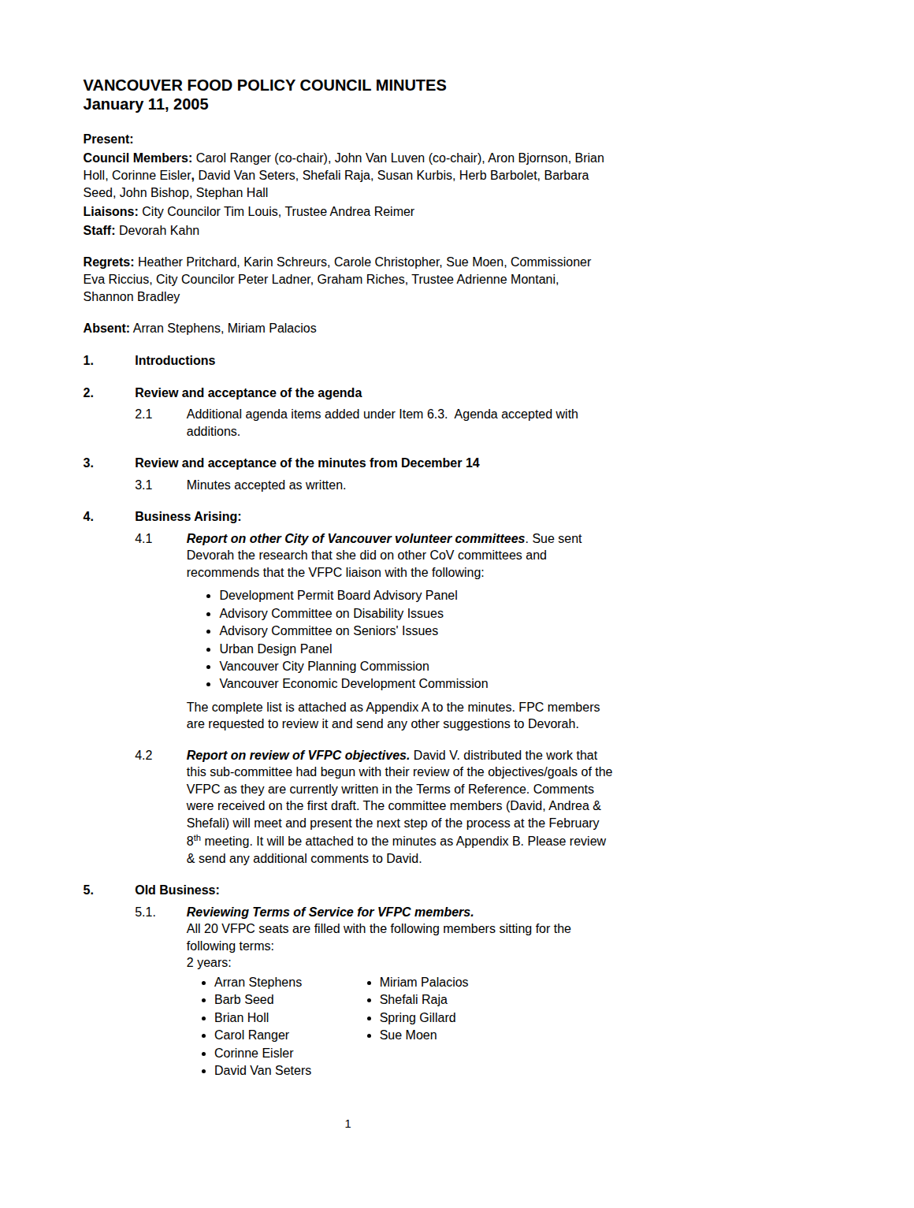VANCOUVER FOOD POLICY COUNCIL MINUTESJanuary 11, 2005
Present:
Council Members: Carol Ranger (co-chair), John Van Luven (co-chair), Aron Bjornson, Brian Holl, Corinne Eisler, David Van Seters, Shefali Raja, Susan Kurbis, Herb Barbolet, Barbara Seed, John Bishop, Stephan Hall
Liaisons: City Councilor Tim Louis, Trustee Andrea Reimer
Staff: Devorah Kahn
Regrets: Heather Pritchard, Karin Schreurs, Carole Christopher, Sue Moen, Commissioner Eva Riccius, City Councilor Peter Ladner, Graham Riches, Trustee Adrienne Montani, Shannon Bradley
Absent: Arran Stephens, Miriam Palacios
1. Introductions
2. Review and acceptance of the agenda
2.1
Additional agenda items added under Item 6.3. Agenda accepted with additions.
3. Review and acceptance of the minutes from December 14
3.1
Minutes accepted as written.
4. Business Arising:
4.1
Report on other City of Vancouver volunteer committees. Sue sent Devorah the research that she did on other CoV committees and recommends that the VFPC liaison with the following:
Development Permit Board Advisory Panel
Advisory Committee on Disability Issues
Advisory Committee on Seniors' Issues
Urban Design Panel
Vancouver City Planning Commission
Vancouver Economic Development Commission
The complete list is attached as Appendix A to the minutes. FPC members are requested to review it and send any other suggestions to Devorah.
4.2
Report on review of VFPC objectives. David V. distributed the work that this sub-committee had begun with their review of the objectives/goals of the VFPC as they are currently written in the Terms of Reference. Comments were received on the first draft. The committee members (David, Andrea & Shefali) will meet and present the next step of the process at the February 8th meeting. It will be attached to the minutes as Appendix B. Please review & send any additional comments to David.
5. Old Business:
5.1.
Reviewing Terms of Service for VFPC members.
All 20 VFPC seats are filled with the following members sitting for the following terms:
2 years:
Arran Stephens
Barb Seed
Brian Holl
Carol Ranger
Corinne Eisler
David Van Seters
Miriam Palacios
Shefali Raja
Spring Gillard
Sue Moen
1